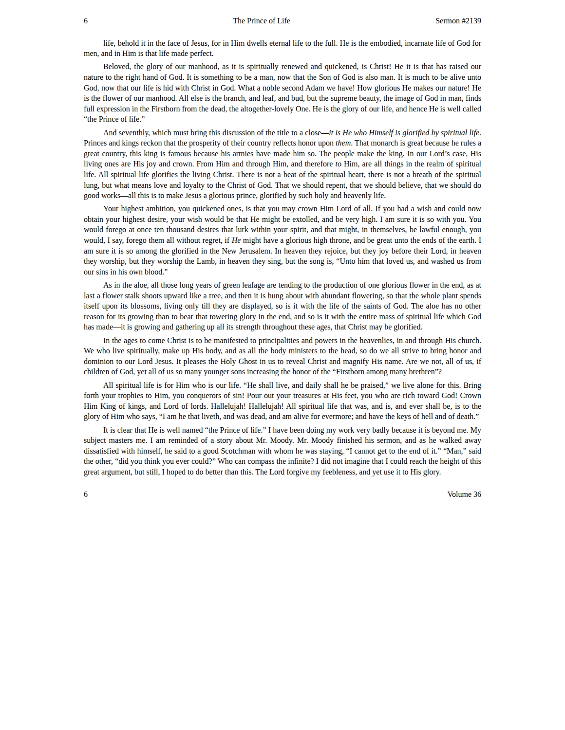6 The Prince of Life Sermon #2139
life, behold it in the face of Jesus, for in Him dwells eternal life to the full. He is the embodied, incarnate life of God for men, and in Him is that life made perfect.
Beloved, the glory of our manhood, as it is spiritually renewed and quickened, is Christ! He it is that has raised our nature to the right hand of God. It is something to be a man, now that the Son of God is also man. It is much to be alive unto God, now that our life is hid with Christ in God. What a noble second Adam we have! How glorious He makes our nature! He is the flower of our manhood. All else is the branch, and leaf, and bud, but the supreme beauty, the image of God in man, finds full expression in the Firstborn from the dead, the altogether-lovely One. He is the glory of our life, and hence He is well called “the Prince of life.”
And seventhly, which must bring this discussion of the title to a close—it is He who Himself is glorified by spiritual life. Princes and kings reckon that the prosperity of their country reflects honor upon them. That monarch is great because he rules a great country, this king is famous because his armies have made him so. The people make the king. In our Lord’s case, His living ones are His joy and crown. From Him and through Him, and therefore to Him, are all things in the realm of spiritual life. All spiritual life glorifies the living Christ. There is not a beat of the spiritual heart, there is not a breath of the spiritual lung, but what means love and loyalty to the Christ of God. That we should repent, that we should believe, that we should do good works—all this is to make Jesus a glorious prince, glorified by such holy and heavenly life.
Your highest ambition, you quickened ones, is that you may crown Him Lord of all. If you had a wish and could now obtain your highest desire, your wish would be that He might be extolled, and be very high. I am sure it is so with you. You would forego at once ten thousand desires that lurk within your spirit, and that might, in themselves, be lawful enough, you would, I say, forego them all without regret, if He might have a glorious high throne, and be great unto the ends of the earth. I am sure it is so among the glorified in the New Jerusalem. In heaven they rejoice, but they joy before their Lord, in heaven they worship, but they worship the Lamb, in heaven they sing, but the song is, “Unto him that loved us, and washed us from our sins in his own blood.”
As in the aloe, all those long years of green leafage are tending to the production of one glorious flower in the end, as at last a flower stalk shoots upward like a tree, and then it is hung about with abundant flowering, so that the whole plant spends itself upon its blossoms, living only till they are displayed, so is it with the life of the saints of God. The aloe has no other reason for its growing than to bear that towering glory in the end, and so is it with the entire mass of spiritual life which God has made—it is growing and gathering up all its strength throughout these ages, that Christ may be glorified.
In the ages to come Christ is to be manifested to principalities and powers in the heavenlies, in and through His church. We who live spiritually, make up His body, and as all the body ministers to the head, so do we all strive to bring honor and dominion to our Lord Jesus. It pleases the Holy Ghost in us to reveal Christ and magnify His name. Are we not, all of us, if children of God, yet all of us so many younger sons increasing the honor of the “Firstborn among many brethren”?
All spiritual life is for Him who is our life. “He shall live, and daily shall he be praised,” we live alone for this. Bring forth your trophies to Him, you conquerors of sin! Pour out your treasures at His feet, you who are rich toward God! Crown Him King of kings, and Lord of lords. Hallelujah! Hallelujah! All spiritual life that was, and is, and ever shall be, is to the glory of Him who says, “I am he that liveth, and was dead, and am alive for evermore; and have the keys of hell and of death.”
It is clear that He is well named “the Prince of life.” I have been doing my work very badly because it is beyond me. My subject masters me. I am reminded of a story about Mr. Moody. Mr. Moody finished his sermon, and as he walked away dissatisfied with himself, he said to a good Scotchman with whom he was staying, “I cannot get to the end of it.” “Man,” said the other, “did you think you ever could?” Who can compass the infinite? I did not imagine that I could reach the height of this great argument, but still, I hoped to do better than this. The Lord forgive my feebleness, and yet use it to His glory.
6 Volume 36